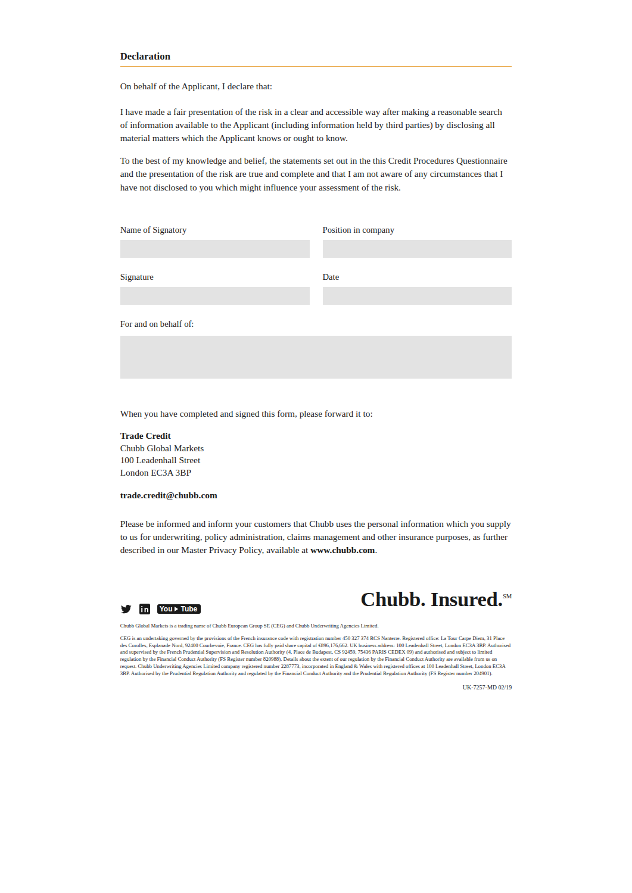Declaration
On behalf of the Applicant, I declare that:
I have made a fair presentation of the risk in a clear and accessible way after making a reasonable search of information available to the Applicant (including information held by third parties) by disclosing all material matters which the Applicant knows or ought to know.
To the best of my knowledge and belief, the statements set out in the this Credit Procedures Questionnaire and the presentation of the risk are true and complete and that I am not aware of any circumstances that I have not disclosed to you which might influence your assessment of the risk.
Name of Signatory
Position in company
Signature
Date
For and on behalf of:
When you have completed and signed this form, please forward it to:
Trade Credit
Chubb Global Markets
100 Leadenhall Street
London EC3A 3BP
trade.credit@chubb.com
Please be informed and inform your customers that Chubb uses the personal information which you supply to us for underwriting, policy administration, claims management and other insurance purposes, as further described in our Master Privacy Policy, available at www.chubb.com.
You Tube
Chubb. Insured.SM
Chubb Global Markets is a trading name of Chubb European Group SE (CEG) and Chubb Underwriting Agencies Limited.
CEG is an undertaking governed by the provisions of the French insurance code with registration number 450 327 374 RCS Nanterre. Registered office: La Tour Carpe Diem, 31 Place des Corolles, Esplanade Nord, 92400 Courbevoie, France. CEG has fully paid share capital of €896,176,662. UK business address: 100 Leadenhall Street, London EC3A 3BP. Authorised and supervised by the French Prudential Supervision and Resolution Authority (4, Place de Budapest, CS 92459, 75436 PARIS CEDEX 09) and authorised and subject to limited regulation by the Financial Conduct Authority (FS Register number 820988). Details about the extent of our regulation by the Financial Conduct Authority are available from us on request. Chubb Underwriting Agencies Limited company registered number 2287773, incorporated in England & Wales with registered offices at 100 Leadenhall Street, London EC3A 3BP. Authorised by the Prudential Regulation Authority and regulated by the Financial Conduct Authority and the Prudential Regulation Authority (FS Register number 204901).
UK-7257-MD 02/19